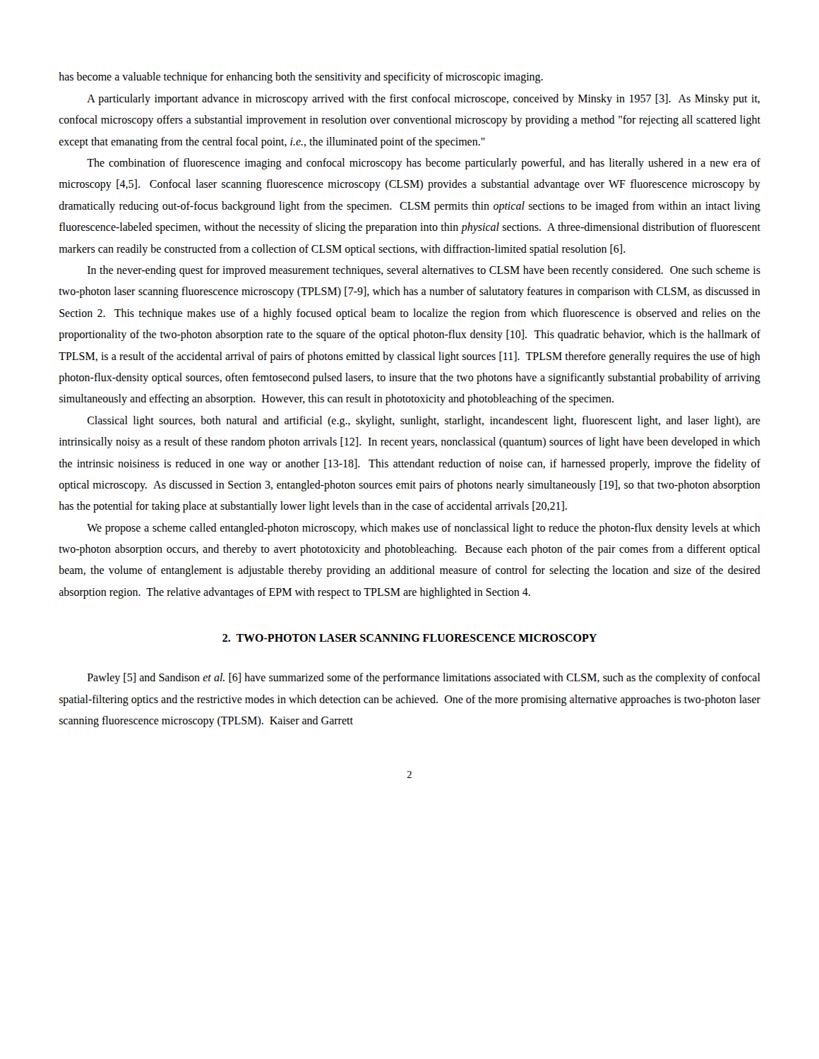has become a valuable technique for enhancing both the sensitivity and specificity of microscopic imaging.
A particularly important advance in microscopy arrived with the first confocal microscope, conceived by Minsky in 1957 [3]. As Minsky put it, confocal microscopy offers a substantial improvement in resolution over conventional microscopy by providing a method "for rejecting all scattered light except that emanating from the central focal point, i.e., the illuminated point of the specimen."
The combination of fluorescence imaging and confocal microscopy has become particularly powerful, and has literally ushered in a new era of microscopy [4,5]. Confocal laser scanning fluorescence microscopy (CLSM) provides a substantial advantage over WF fluorescence microscopy by dramatically reducing out-of-focus background light from the specimen. CLSM permits thin optical sections to be imaged from within an intact living fluorescence-labeled specimen, without the necessity of slicing the preparation into thin physical sections. A three-dimensional distribution of fluorescent markers can readily be constructed from a collection of CLSM optical sections, with diffraction-limited spatial resolution [6].
In the never-ending quest for improved measurement techniques, several alternatives to CLSM have been recently considered. One such scheme is two-photon laser scanning fluorescence microscopy (TPLSM) [7-9], which has a number of salutatory features in comparison with CLSM, as discussed in Section 2. This technique makes use of a highly focused optical beam to localize the region from which fluorescence is observed and relies on the proportionality of the two-photon absorption rate to the square of the optical photon-flux density [10]. This quadratic behavior, which is the hallmark of TPLSM, is a result of the accidental arrival of pairs of photons emitted by classical light sources [11]. TPLSM therefore generally requires the use of high photon-flux-density optical sources, often femtosecond pulsed lasers, to insure that the two photons have a significantly substantial probability of arriving simultaneously and effecting an absorption. However, this can result in phototoxicity and photobleaching of the specimen.
Classical light sources, both natural and artificial (e.g., skylight, sunlight, starlight, incandescent light, fluorescent light, and laser light), are intrinsically noisy as a result of these random photon arrivals [12]. In recent years, nonclassical (quantum) sources of light have been developed in which the intrinsic noisiness is reduced in one way or another [13-18]. This attendant reduction of noise can, if harnessed properly, improve the fidelity of optical microscopy. As discussed in Section 3, entangled-photon sources emit pairs of photons nearly simultaneously [19], so that two-photon absorption has the potential for taking place at substantially lower light levels than in the case of accidental arrivals [20,21].
We propose a scheme called entangled-photon microscopy, which makes use of nonclassical light to reduce the photon-flux density levels at which two-photon absorption occurs, and thereby to avert phototoxicity and photobleaching. Because each photon of the pair comes from a different optical beam, the volume of entanglement is adjustable thereby providing an additional measure of control for selecting the location and size of the desired absorption region. The relative advantages of EPM with respect to TPLSM are highlighted in Section 4.
2. TWO-PHOTON LASER SCANNING FLUORESCENCE MICROSCOPY
Pawley [5] and Sandison et al. [6] have summarized some of the performance limitations associated with CLSM, such as the complexity of confocal spatial-filtering optics and the restrictive modes in which detection can be achieved. One of the more promising alternative approaches is two-photon laser scanning fluorescence microscopy (TPLSM). Kaiser and Garrett
2